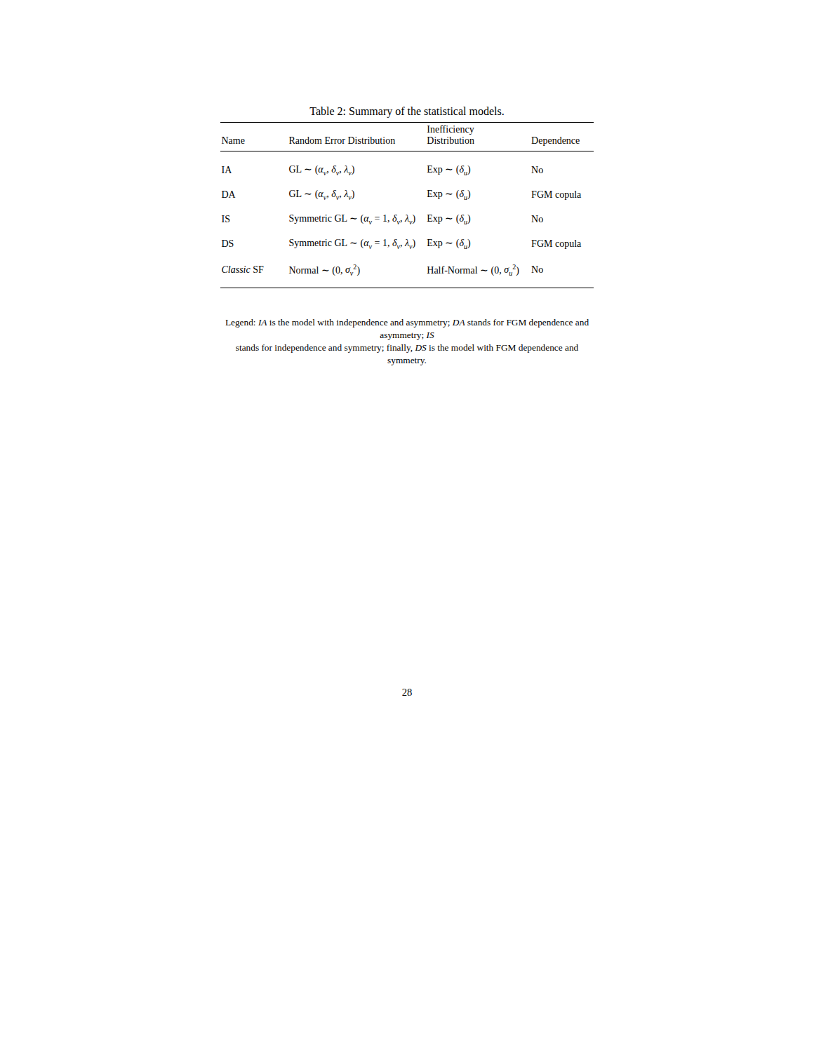Table 2: Summary of the statistical models.
| Name | Random Error Distribution | Inefficiency Distribution | Dependence |
| --- | --- | --- | --- |
| IA | GL ∼ ( α v , δ v , λ v ) | Exp ∼ ( δ u ) | No |
| DA | GL ∼ ( α v , δ v , λ v ) | Exp ∼ ( δ u ) | FGM copula |
| IS | Symmetric GL ∼ ( α v = 1, δ v , λ v ) | Exp ∼ ( δ u ) | No |
| DS | Symmetric GL ∼ ( α v = 1, δ v , λ v ) | Exp ∼ ( δ u ) | FGM copula |
| Classic SF | Normal ∼ (0, σ v 2 ) | Half-Normal ∼ (0, σ u 2 ) | No |
Legend: IA is the model with independence and asymmetry; DA stands for FGM dependence and asymmetry; IS
stands for independence and symmetry; finally, DS is the model with FGM dependence and symmetry.
28